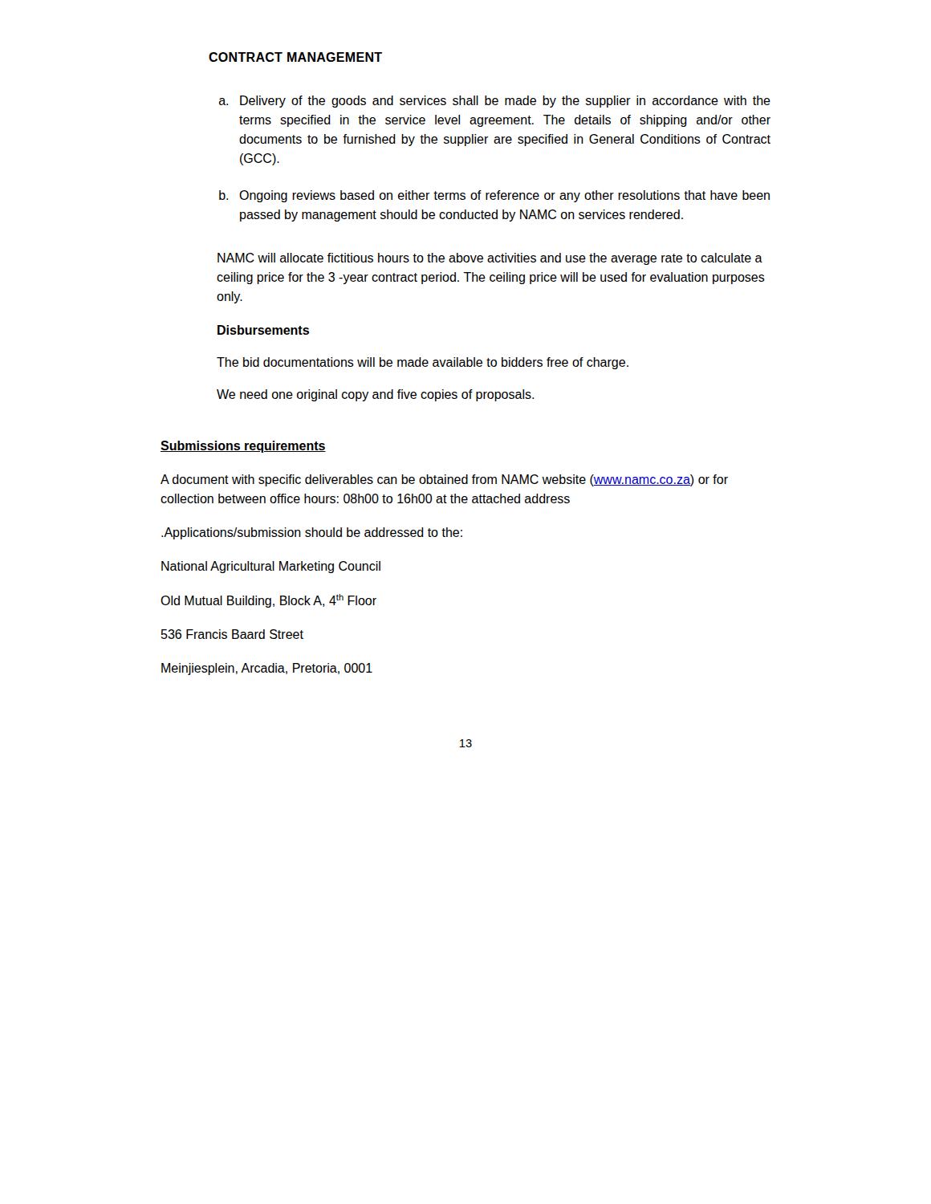CONTRACT MANAGEMENT
Delivery of the goods and services shall be made by the supplier in accordance with the terms specified in the service level agreement. The details of shipping and/or other documents to be furnished by the supplier are specified in General Conditions of Contract (GCC).
Ongoing reviews based on either terms of reference or any other resolutions that have been passed by management should be conducted by NAMC on services rendered.
NAMC will allocate fictitious hours to the above activities and use the average rate to calculate a ceiling price for the 3 -year contract period. The ceiling price will be used for evaluation purposes only.
Disbursements
The bid documentations will be made available to bidders free of charge.
We need one original copy and five copies of proposals.
Submissions requirements
A document with specific deliverables can be obtained from NAMC website (www.namc.co.za) or for collection between office hours: 08h00 to 16h00 at the attached address
.Applications/submission should be addressed to the:
National Agricultural Marketing Council
Old Mutual Building, Block A, 4th Floor
536 Francis Baard Street
Meinjiesplein, Arcadia, Pretoria, 0001
13